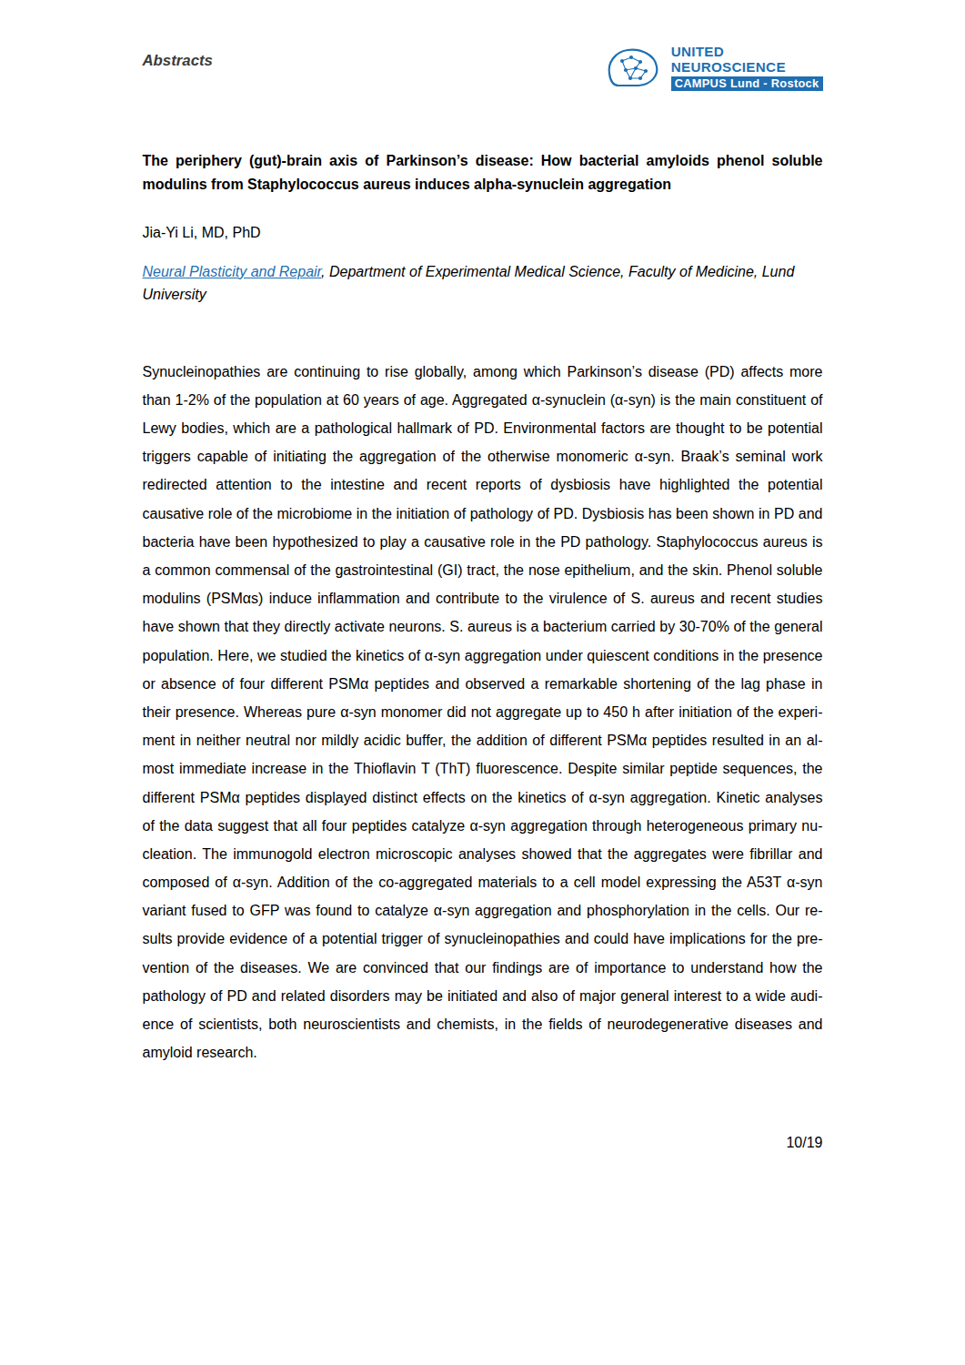Abstracts
UNITED NEUROSCIENCE CAMPUS Lund - Rostock
The periphery (gut)-brain axis of Parkinson’s disease: How bacterial amyloids phenol soluble modulins from Staphylococcus aureus induces alpha-synuclein aggregation
Jia-Yi Li, MD, PhD
Neural Plasticity and Repair, Department of Experimental Medical Science, Faculty of Medicine, Lund University
Synucleinopathies are continuing to rise globally, among which Parkinson’s disease (PD) affects more than 1-2% of the population at 60 years of age. Aggregated α-synuclein (α-syn) is the main constituent of Lewy bodies, which are a pathological hallmark of PD. Environmental factors are thought to be potential triggers capable of initiating the aggregation of the otherwise monomeric α-syn. Braak’s seminal work redirected attention to the intestine and recent reports of dysbiosis have highlighted the potential causative role of the microbiome in the initiation of pathology of PD. Dysbiosis has been shown in PD and bacteria have been hypothesized to play a causative role in the PD pathology. Staphylococcus aureus is a common commensal of the gastrointestinal (GI) tract, the nose epithelium, and the skin. Phenol soluble modulins (PSMαs) induce inflammation and contribute to the virulence of S. aureus and recent studies have shown that they directly activate neurons. S. aureus is a bacterium carried by 30-70% of the general population. Here, we studied the kinetics of α-syn aggregation under quiescent conditions in the presence or absence of four different PSMα peptides and observed a remarkable shortening of the lag phase in their presence. Whereas pure α-syn monomer did not aggregate up to 450 h after initiation of the experiment in neither neutral nor mildly acidic buffer, the addition of different PSMα peptides resulted in an almost immediate increase in the Thioflavin T (ThT) fluorescence. Despite similar peptide sequences, the different PSMα peptides displayed distinct effects on the kinetics of α-syn aggregation. Kinetic analyses of the data suggest that all four peptides catalyze α-syn aggregation through heterogeneous primary nucleation. The immunogold electron microscopic analyses showed that the aggregates were fibrillar and composed of α-syn. Addition of the co-aggregated materials to a cell model expressing the A53T α-syn variant fused to GFP was found to catalyze α-syn aggregation and phosphorylation in the cells. Our results provide evidence of a potential trigger of synucleinopathies and could have implications for the prevention of the diseases. We are convinced that our findings are of importance to understand how the pathology of PD and related disorders may be initiated and also of major general interest to a wide audience of scientists, both neuroscientists and chemists, in the fields of neurodegenerative diseases and amyloid research.
10/19